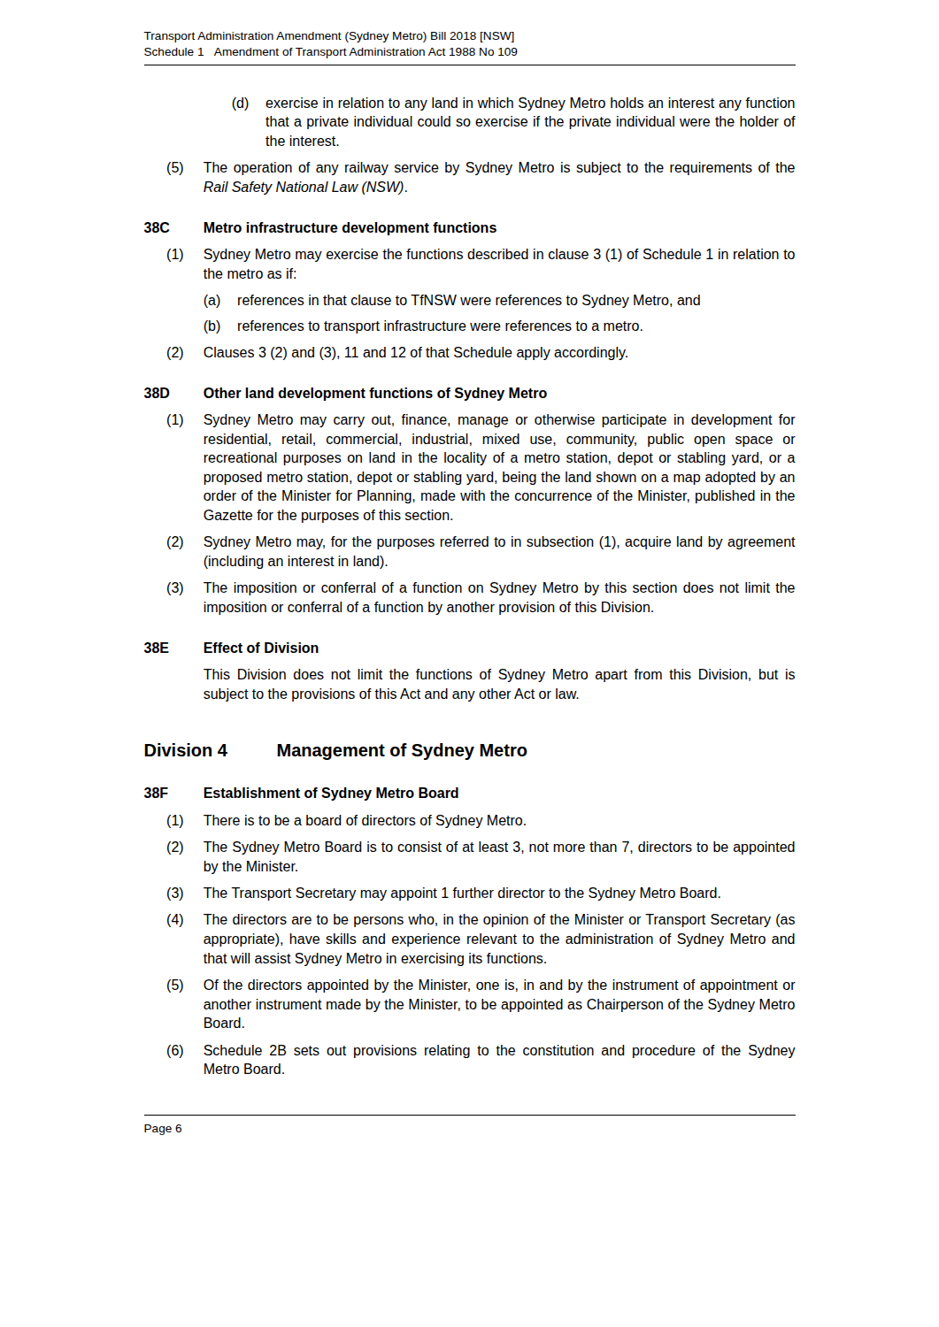Transport Administration Amendment (Sydney Metro) Bill 2018 [NSW] Schedule 1 Amendment of Transport Administration Act 1988 No 109
(d) exercise in relation to any land in which Sydney Metro holds an interest any function that a private individual could so exercise if the private individual were the holder of the interest.
(5) The operation of any railway service by Sydney Metro is subject to the requirements of the Rail Safety National Law (NSW).
38CMetro infrastructure development functions
(1) Sydney Metro may exercise the functions described in clause 3 (1) of Schedule 1 in relation to the metro as if:
(a) references in that clause to TfNSW were references to Sydney Metro, and
(b) references to transport infrastructure were references to a metro.
(2) Clauses 3 (2) and (3), 11 and 12 of that Schedule apply accordingly.
38DOther land development functions of Sydney Metro
(1) Sydney Metro may carry out, finance, manage or otherwise participate in development for residential, retail, commercial, industrial, mixed use, community, public open space or recreational purposes on land in the locality of a metro station, depot or stabling yard, or a proposed metro station, depot or stabling yard, being the land shown on a map adopted by an order of the Minister for Planning, made with the concurrence of the Minister, published in the Gazette for the purposes of this section.
(2) Sydney Metro may, for the purposes referred to in subsection (1), acquire land by agreement (including an interest in land).
(3) The imposition or conferral of a function on Sydney Metro by this section does not limit the imposition or conferral of a function by another provision of this Division.
38EEffect of Division
This Division does not limit the functions of Sydney Metro apart from this Division, but is subject to the provisions of this Act and any other Act or law.
Division 4 Management of Sydney Metro
38FEstablishment of Sydney Metro Board
(1) There is to be a board of directors of Sydney Metro.
(2) The Sydney Metro Board is to consist of at least 3, not more than 7, directors to be appointed by the Minister.
(3) The Transport Secretary may appoint 1 further director to the Sydney Metro Board.
(4) The directors are to be persons who, in the opinion of the Minister or Transport Secretary (as appropriate), have skills and experience relevant to the administration of Sydney Metro and that will assist Sydney Metro in exercising its functions.
(5) Of the directors appointed by the Minister, one is, in and by the instrument of appointment or another instrument made by the Minister, to be appointed as Chairperson of the Sydney Metro Board.
(6) Schedule 2B sets out provisions relating to the constitution and procedure of the Sydney Metro Board.
Page 6